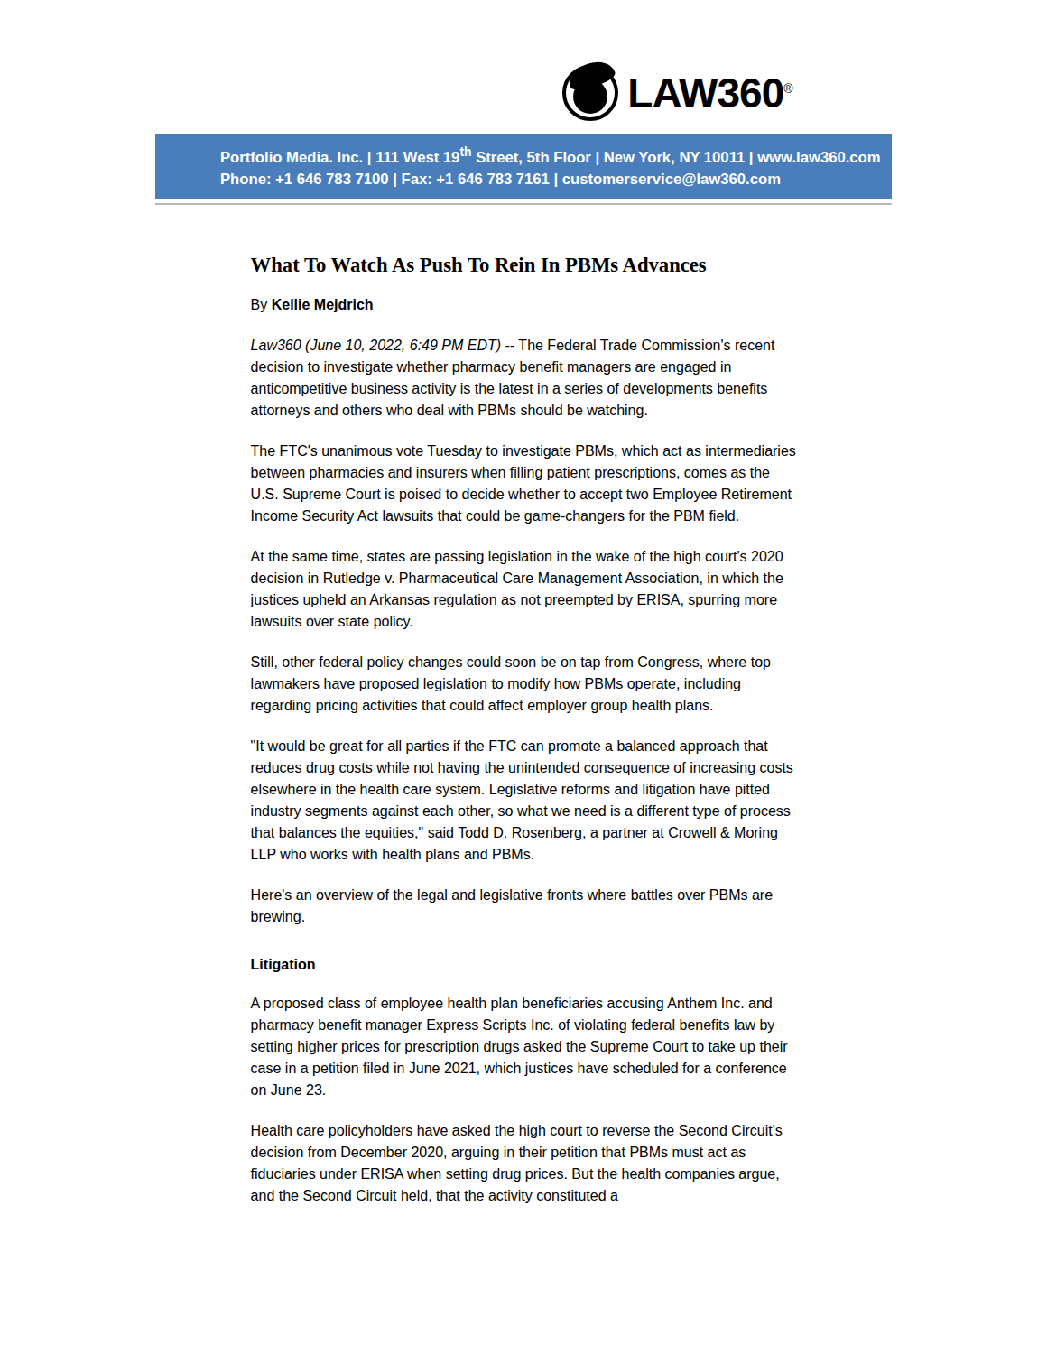LAW360®
Portfolio Media. Inc. | 111 West 19th Street, 5th Floor | New York, NY 10011 | www.law360.com
Phone: +1 646 783 7100 | Fax: +1 646 783 7161 | customerservice@law360.com
What To Watch As Push To Rein In PBMs Advances
By Kellie Mejdrich
Law360 (June 10, 2022, 6:49 PM EDT) -- The Federal Trade Commission's recent decision to investigate whether pharmacy benefit managers are engaged in anticompetitive business activity is the latest in a series of developments benefits attorneys and others who deal with PBMs should be watching.
The FTC's unanimous vote Tuesday to investigate PBMs, which act as intermediaries between pharmacies and insurers when filling patient prescriptions, comes as the U.S. Supreme Court is poised to decide whether to accept two Employee Retirement Income Security Act lawsuits that could be game-changers for the PBM field.
At the same time, states are passing legislation in the wake of the high court's 2020 decision in Rutledge v. Pharmaceutical Care Management Association, in which the justices upheld an Arkansas regulation as not preempted by ERISA, spurring more lawsuits over state policy.
Still, other federal policy changes could soon be on tap from Congress, where top lawmakers have proposed legislation to modify how PBMs operate, including regarding pricing activities that could affect employer group health plans.
"It would be great for all parties if the FTC can promote a balanced approach that reduces drug costs while not having the unintended consequence of increasing costs elsewhere in the health care system. Legislative reforms and litigation have pitted industry segments against each other, so what we need is a different type of process that balances the equities," said Todd D. Rosenberg, a partner at Crowell & Moring LLP who works with health plans and PBMs.
Here's an overview of the legal and legislative fronts where battles over PBMs are brewing.
Litigation
A proposed class of employee health plan beneficiaries accusing Anthem Inc. and pharmacy benefit manager Express Scripts Inc. of violating federal benefits law by setting higher prices for prescription drugs asked the Supreme Court to take up their case in a petition filed in June 2021, which justices have scheduled for a conference on June 23.
Health care policyholders have asked the high court to reverse the Second Circuit's decision from December 2020, arguing in their petition that PBMs must act as fiduciaries under ERISA when setting drug prices. But the health companies argue, and the Second Circuit held, that the activity constituted a